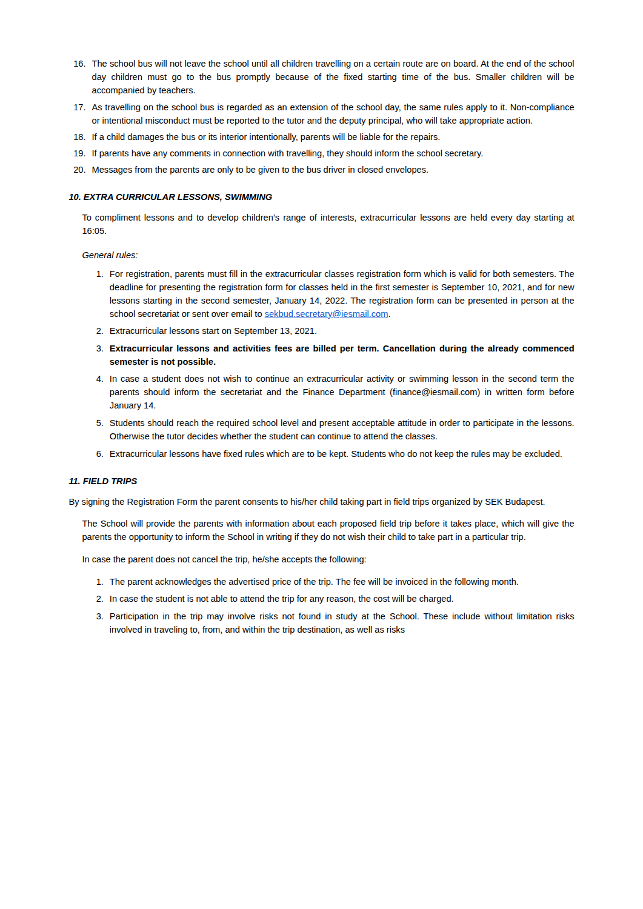The school bus will not leave the school until all children travelling on a certain route are on board. At the end of the school day children must go to the bus promptly because of the fixed starting time of the bus. Smaller children will be accompanied by teachers.
As travelling on the school bus is regarded as an extension of the school day, the same rules apply to it. Non-compliance or intentional misconduct must be reported to the tutor and the deputy principal, who will take appropriate action.
If a child damages the bus or its interior intentionally, parents will be liable for the repairs.
If parents have any comments in connection with travelling, they should inform the school secretary.
Messages from the parents are only to be given to the bus driver in closed envelopes.
10. EXTRA CURRICULAR LESSONS, SWIMMING
To compliment lessons and to develop children’s range of interests, extracurricular lessons are held every day starting at 16:05.
General rules:
For registration, parents must fill in the extracurricular classes registration form which is valid for both semesters. The deadline for presenting the registration form for classes held in the first semester is September 10, 2021, and for new lessons starting in the second semester, January 14, 2022. The registration form can be presented in person at the school secretariat or sent over email to sekbud.secretary@iesmail.com.
Extracurricular lessons start on September 13, 2021.
Extracurricular lessons and activities fees are billed per term. Cancellation during the already commenced semester is not possible.
In case a student does not wish to continue an extracurricular activity or swimming lesson in the second term the parents should inform the secretariat and the Finance Department (finance@iesmail.com) in written form before January 14.
Students should reach the required school level and present acceptable attitude in order to participate in the lessons. Otherwise the tutor decides whether the student can continue to attend the classes.
Extracurricular lessons have fixed rules which are to be kept. Students who do not keep the rules may be excluded.
11. FIELD TRIPS
By signing the Registration Form the parent consents to his/her child taking part in field trips organized by SEK Budapest.
The School will provide the parents with information about each proposed field trip before it takes place, which will give the parents the opportunity to inform the School in writing if they do not wish their child to take part in a particular trip.
In case the parent does not cancel the trip, he/she accepts the following:
The parent acknowledges the advertised price of the trip. The fee will be invoiced in the following month.
In case the student is not able to attend the trip for any reason, the cost will be charged.
Participation in the trip may involve risks not found in study at the School. These include without limitation risks involved in traveling to, from, and within the trip destination, as well as risks